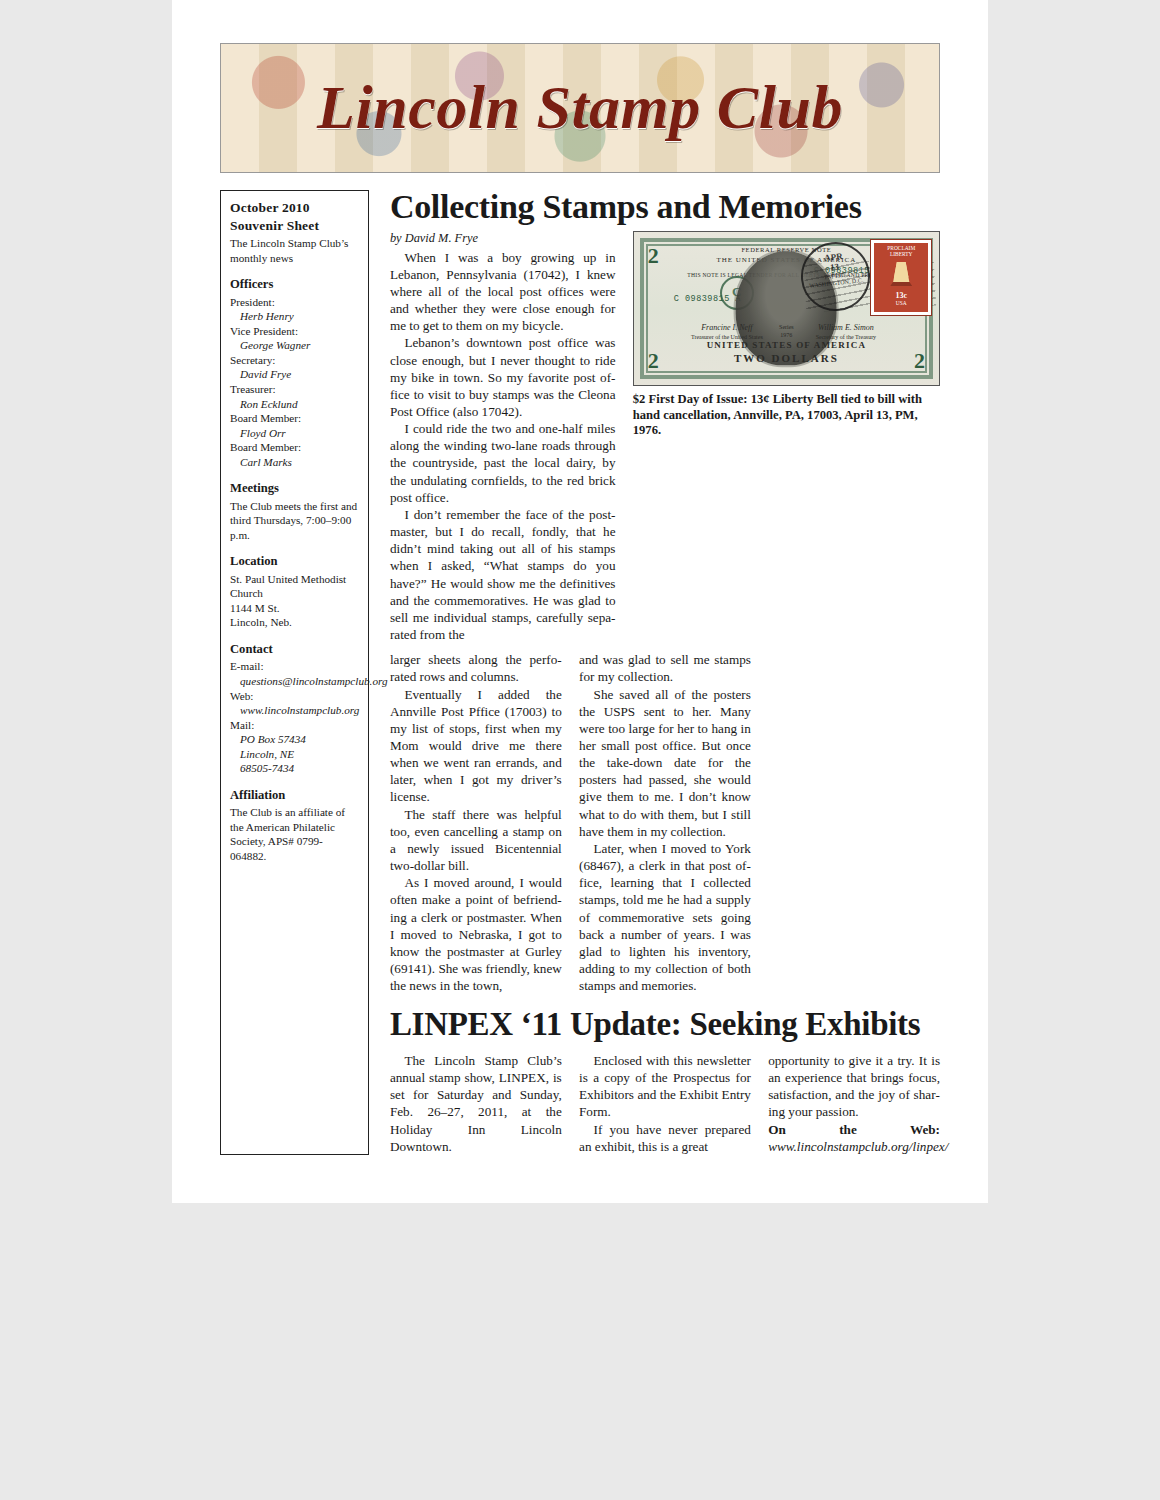Lincoln Stamp Club
October 2010
Souvenir Sheet
The Lincoln Stamp Club’s monthly news
Officers
President:
Herb Henry
Vice President:
George Wagner
Secretary:
David Frye
Treasurer:
Ron Ecklund
Board Member:
Floyd Orr
Board Member:
Carl Marks
Meetings
The Club meets the first and third Thursdays, 7:00–9:00 p.m.
Location
St. Paul United Methodist Church
1144 M St.
Lincoln, Neb.
Contact
E-mail:
questions@lincolnstampclub.org Web:
www.lincolnstampclub.org Mail:
PO Box 57434
Lincoln, NE
68505-7434
Affiliation
The Club is an affiliate of the American Philatelic Society, APS# 0799-064882.
Collecting Stamps and Memories
by David M. Frye
When I was a boy growing up in Lebanon, Pennsylvania (17042), I knew where all of the local post offices were and whether they were close enough for me to get to them on my bicycle.
Lebanon’s downtown post office was close enough, but I never thought to ride my bike in town. So my favorite post office to visit to buy stamps was the Cleona Post Office (also 17042).
I could ride the two and one-half miles along the winding two-lane roads through the countryside, past the local dairy, by the undulating cornfields, to the red brick post office.
I don’t remember the face of the postmaster, but I do recall, fondly, that he didn’t mind taking out all of his stamps when I asked, “What stamps do you have?” He would show me the definitives and the commemoratives. He was glad to sell me individual stamps, carefully separated from the
2 2 2 2
Federal Reserve Note
The United States of America
This note is legal tender for all debts, public and private
C
C 09839815 A
C 09839815 A
Francine I. Neff Treasurer of the United States
Series
1976
William E. Simon Secretary of the Treasury
United States of America
Two Dollars
APR
13 PM 1976
WASHINGTON, D.C.
PROCLAIM LIBERTY
13c
USA
$2 First Day of Issue: 13¢ Liberty Bell tied to bill with hand cancellation, Annville, PA, 17003, April 13, PM, 1976.
larger sheets along the perforated rows and columns.
Eventually I added the Annville Post Pffice (17003) to my list of stops, first when my Mom would drive me there when we went ran errands, and later, when I got my driver’s license.
The staff there was helpful too, even cancelling a stamp on a newly issued Bicentennial two-dollar bill.
As I moved around, I would often make a point of befriending a clerk or postmaster. When I moved to Nebraska, I got to know the postmaster at Gurley (69141). She was friendly, knew the news in the town,
and was glad to sell me stamps for my collection.
She saved all of the posters the USPS sent to her. Many were too large for her to hang in her small post office. But once the take-down date for the posters had passed, she would give them to me. I don’t know what to do with them, but I still have them in my collection.
Later, when I moved to York (68467), a clerk in that post office, learning that I collected stamps, told me he had a supply of commemorative sets going back a number of years. I was glad to lighten his inventory, adding to my collection of both stamps and memories.
LINPEX ‘11 Update: Seeking Exhibits
The Lincoln Stamp Club’s annual stamp show, LINPEX, is set for Saturday and Sunday, Feb. 26–27, 2011, at the Holiday Inn Lincoln Downtown.
Enclosed with this newsletter is a copy of the Prospectus for Exhibitors and the Exhibit Entry Form.
If you have never prepared an exhibit, this is a great
opportunity to give it a try. It is an experience that brings focus, satisfaction, and the joy of sharing your passion.
On the Web: www.lincolnstampclub.org/linpex/